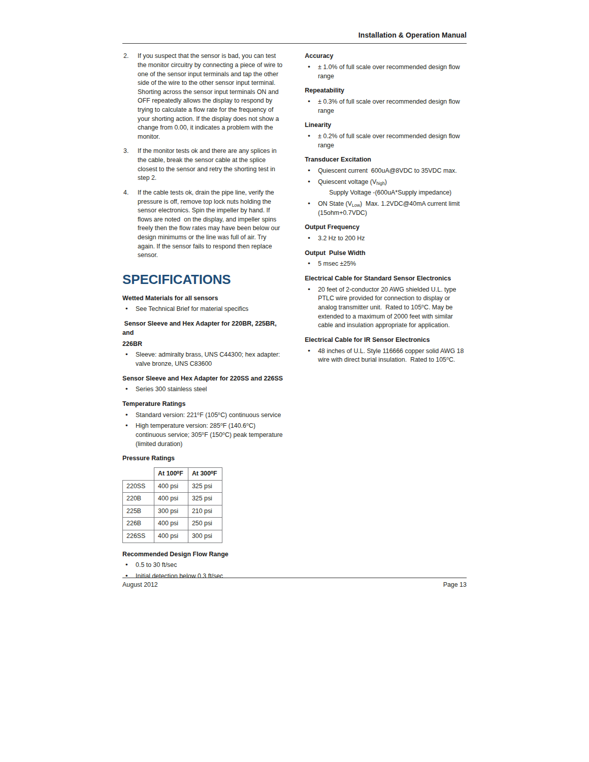Installation & Operation Manual
If you suspect that the sensor is bad, you can test the monitor circuitry by connecting a piece of wire to one of the sensor input terminals and tap the other side of the wire to the other sensor input terminal. Shorting across the sensor input terminals ON and OFF repeatedly allows the display to respond by trying to calculate a flow rate for the frequency of your shorting action. If the display does not show a change from 0.00, it indicates a problem with the monitor.
If the monitor tests ok and there are any splices in the cable, break the sensor cable at the splice closest to the sensor and retry the shorting test in step 2.
If the cable tests ok, drain the pipe line, verify the pressure is off, remove top lock nuts holding the sensor electronics. Spin the impeller by hand. If flows are noted on the display, and impeller spins freely then the flow rates may have been below our design minimums or the line was full of air. Try again. If the sensor fails to respond then replace sensor.
SPECIFICATIONS
Wetted Materials for all sensors
See Technical Brief for material specifics
Sensor Sleeve and Hex Adapter for 220BR, 225BR, and
226BR
Sleeve: admiralty brass, UNS C44300; hex adapter: valve bronze, UNS C83600
Sensor Sleeve and Hex Adapter for 220SS and 226SS
Series 300 stainless steel
Temperature Ratings
Standard version: 221⁰F (105⁰C) continuous service
High temperature version: 285⁰F (140.6⁰C) continuous service; 305⁰F (150⁰C) peak temperature (limited duration)
Pressure Ratings
| | At 100⁰F | At 300⁰F |
| --- | --- | --- |
| 220SS | 400 psi | 325 psi |
| 220B | 400 psi | 325 psi |
| 225B | 300 psi | 210 psi |
| 226B | 400 psi | 250 psi |
| 226SS | 400 psi | 300 psi |
Recommended Design Flow Range
0.5 to 30 ft/sec
Initial detection below 0.3 ft/sec
Accuracy
± 1.0% of full scale over recommended design flow range
Repeatability
± 0.3% of full scale over recommended design flow range
Linearity
± 0.2% of full scale over recommended design flow range
Transducer Excitation
Quiescent current 600uA@8VDC to 35VDC max.
Quiescent voltage (Vhigh)
Supply Voltage -(600uA*Supply impedance)
ON State (VLow) Max. 1.2VDC@40mA current limit (15ohm+0.7VDC)
Output Frequency
3.2 Hz to 200 Hz
Output Pulse Width
5 msec ±25%
Electrical Cable for Standard Sensor Electronics
20 feet of 2-conductor 20 AWG shielded U.L. type PTLC wire provided for connection to display or analog transmitter unit. Rated to 105⁰C. May be extended to a maximum of 2000 feet with similar cable and insulation appropriate for application.
Electrical Cable for IR Sensor Electronics
48 inches of U.L. Style 116666 copper solid AWG 18 wire with direct burial insulation. Rated to 105⁰C.
August 2012 Page 13